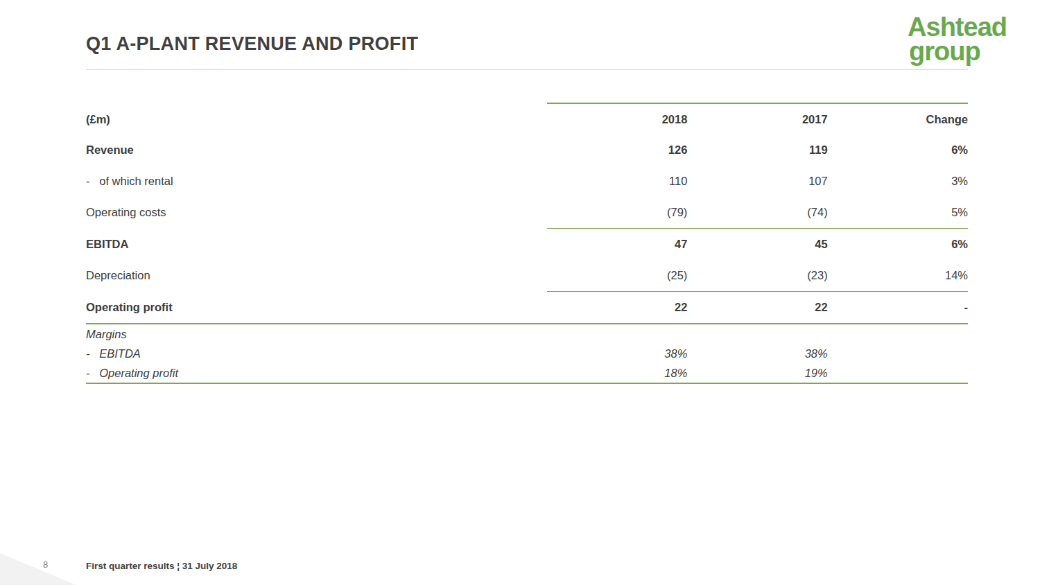Q1 A-PLANT REVENUE AND PROFIT
Ashtead
group
| (£m) | 2018 | 2017 | Change |
| Revenue | 126 | 119 | 6% |
| - of which rental | 110 | 107 | 3% |
| Operating costs | (79) | (74) | 5% |
| EBITDA | 47 | 45 | 6% |
| Depreciation | (25) | (23) | 14% |
| Operating profit | 22 | 22 | - |
| Margins | | | |
| - EBITDA | 38% | 38% | |
| - Operating profit | 18% | 19% | |
8
First quarter results ¦ 31 July 2018